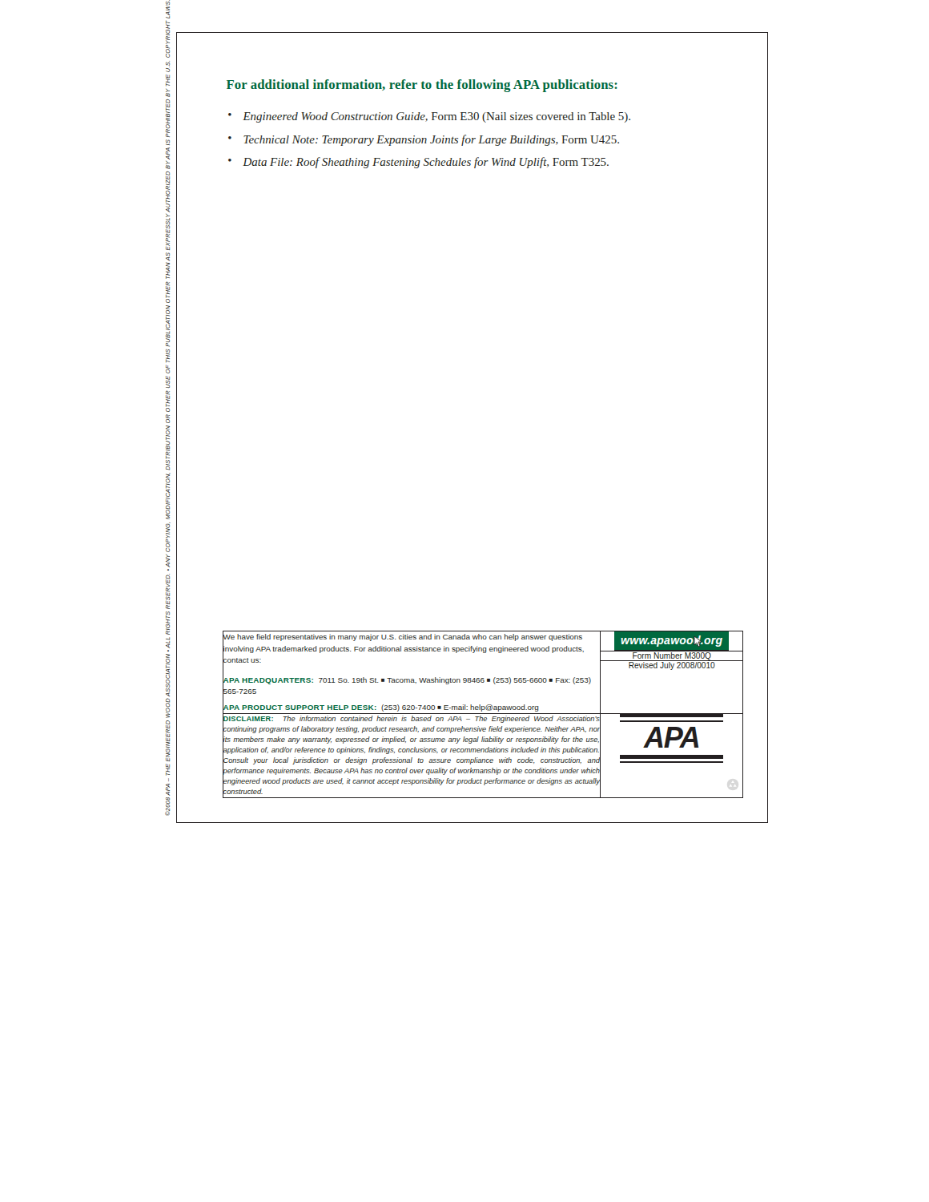©2008 APA – THE ENGINEERED WOOD ASSOCIATION • ALL RIGHTS RESERVED. • ANY COPYING, MODIFICATION, DISTRIBUTION OR OTHER USE OF THIS PUBLICATION OTHER THAN AS EXPRESSLY AUTHORIZED BY APA IS PROHIBITED BY THE U.S. COPYRIGHT LAWS.
For additional information, refer to the following APA publications:
Engineered Wood Construction Guide, Form E30 (Nail sizes covered in Table 5).
Technical Note: Temporary Expansion Joints for Large Buildings, Form U425.
Data File: Roof Sheathing Fastening Schedules for Wind Uplift, Form T325.
| We have field representatives in many major U.S. cities and in Canada who can help answer questions involving APA trademarked products. For additional assistance in specifying engineered wood products, contact us: APA HEADQUARTERS: 7011 So. 19th St. ■ Tacoma, Washington 98466 ■ (253) 565-6600 ■ Fax: (253) 565-7265 APA PRODUCT SUPPORT HELP DESK: (253) 620-7400 ■ E-mail: help@apawood.org | / www.apawood.org / / Form Number M300Q / / Revised July 2008/0010 / |
| DISCLAIMER: The information contained herein is based on APA – The Engineered Wood Association’s continuing programs of laboratory testing, product research, and comprehensive field experience. Neither APA, nor its members make any warranty, expressed or implied, or assume any legal liability or responsibility for the use, application of, and/or reference to opinions, findings, conclusions, or recommendations included in this publication. Consult your local jurisdiction or design professional to assure compliance with code, construction, and performance requirements. Because APA has no control over quality of workmanship or the conditions under which engineered wood products are used, it cannot accept responsibility for product performance or designs as actually constructed. | APA |